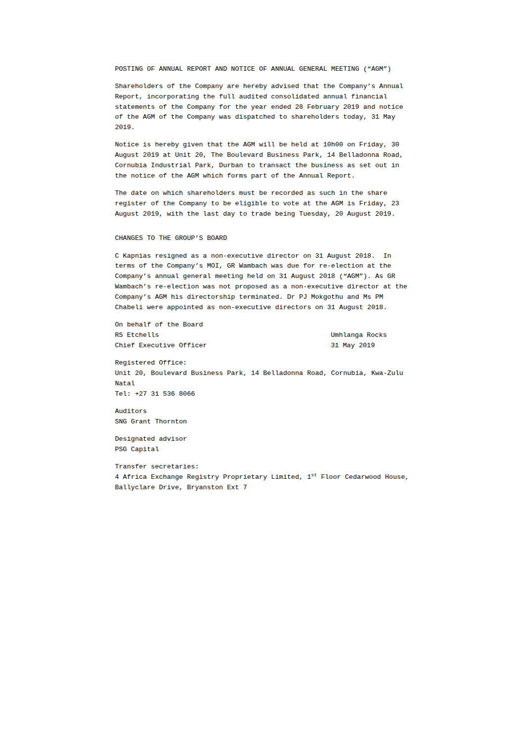POSTING OF ANNUAL REPORT AND NOTICE OF ANNUAL GENERAL MEETING (“AGM”)
Shareholders of the Company are hereby advised that the Company’s Annual Report, incorporating the full audited consolidated annual financial statements of the Company for the year ended 28 February 2019 and notice of the AGM of the Company was dispatched to shareholders today, 31 May 2019.
Notice is hereby given that the AGM will be held at 10h00 on Friday, 30 August 2019 at Unit 20, The Boulevard Business Park, 14 Belladonna Road, Cornubia Industrial Park, Durban to transact the business as set out in the notice of the AGM which forms part of the Annual Report.
The date on which shareholders must be recorded as such in the share register of the Company to be eligible to vote at the AGM is Friday, 23 August 2019, with the last day to trade being Tuesday, 20 August 2019.
CHANGES TO THE GROUP’S BOARD
C Kapnias resigned as a non-executive director on 31 August 2018. In terms of the Company’s MOI, GR Wambach was due for re-election at the Company’s annual general meeting held on 31 August 2018 (“AGM”). As GR Wambach’s re-election was not proposed as a non-executive director at the Company’s AGM his directorship terminated. Dr PJ Mokgothu and Ms PM Chabeli were appointed as non-executive directors on 31 August 2018.
On behalf of the Board RS Etchells Umhlanga Rocks Chief Executive Officer31 May 2019
Registered Office: Unit 20, Boulevard Business Park, 14 Belladonna Road, Cornubia, Kwa-Zulu Natal Tel: +27 31 536 8066
Auditors SNG Grant Thornton
Designated advisor PSG Capital
Transfer secretaries: 4 Africa Exchange Registry Proprietary Limited, 1st Floor Cedarwood House, Ballyclare Drive, Bryanston Ext 7